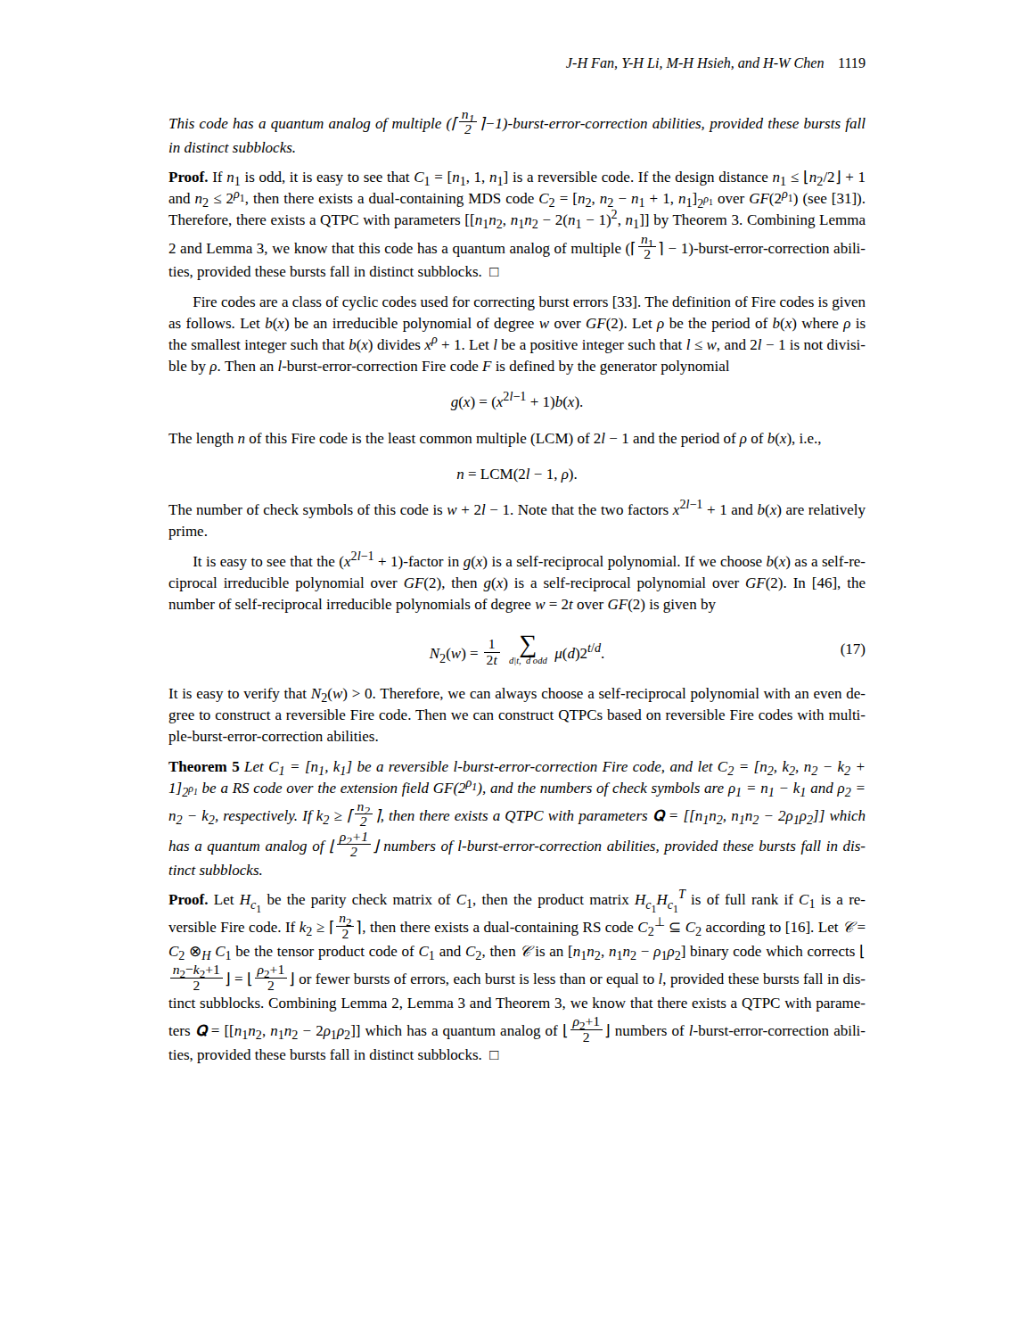J-H Fan, Y-H Li, M-H Hsieh, and H-W Chen 1119
This code has a quantum analog of multiple (⌈n12⌉−1)-burst-error-correction abilities, provided these bursts fall in distinct subblocks.
Proof. If n1 is odd, it is easy to see that C1 = [n1, 1, n1] is a reversible code. If the design distance n1 ≤ ⌊n2/2⌋ + 1 and n2 ≤ 2ρ1, then there exists a dual-containing MDS code C2 = [n2, n2 − n1 + 1, n1]2ρ1 over GF(2ρ1) (see [31]). Therefore, there exists a QTPC with parameters [[n1n2, n1n2 − 2(n1 − 1)2, n1]] by Theorem 3. Combining Lemma 2 and Lemma 3, we know that this code has a quantum analog of multiple (⌈n12⌉ − 1)-burst-error-correction abilities, provided these bursts fall in distinct subblocks. □
Fire codes are a class of cyclic codes used for correcting burst errors [33]. The definition of Fire codes is given as follows. Let b(x) be an irreducible polynomial of degree w over GF(2). Let ρ be the period of b(x) where ρ is the smallest integer such that b(x) divides xρ + 1. Let l be a positive integer such that l ≤ w, and 2l − 1 is not divisible by ρ. Then an l-burst-error-correction Fire code F is defined by the generator polynomial
g(x) = (x2l−1 + 1)b(x).
The length n of this Fire code is the least common multiple (LCM) of 2l − 1 and the period of ρ of b(x), i.e.,
n = LCM(2l − 1, ρ).
The number of check symbols of this code is w + 2l − 1. Note that the two factors x2l−1 + 1 and b(x) are relatively prime.
It is easy to see that the (x2l−1 + 1)-factor in g(x) is a self-reciprocal polynomial. If we choose b(x) as a self-reciprocal irreducible polynomial over GF(2), then g(x) is a self-reciprocal polynomial over GF(2). In [46], the number of self-reciprocal irreducible polynomials of degree w = 2t over GF(2) is given by
N2(w) = 12t ∑d|t, d odd μ(d)2t/d. (17)
It is easy to verify that N2(w) > 0. Therefore, we can always choose a self-reciprocal polynomial with an even degree to construct a reversible Fire code. Then we can construct QTPCs based on reversible Fire codes with multiple-burst-error-correction abilities.
Theorem 5 Let C1 = [n1, k1] be a reversible l-burst-error-correction Fire code, and let C2 = [n2, k2, n2 − k2 + 1]2ρ1 be a RS code over the extension field GF(2ρ1), and the numbers of check symbols are ρ1 = n1 − k1 and ρ2 = n2 − k2, respectively. If k2 ≥ ⌈n22⌉, then there exists a QTPC with parameters 𝐐 = [[n1n2, n1n2 − 2ρ1ρ2]] which has a quantum analog of ⌊ρ2+12⌋ numbers of l-burst-error-correction abilities, provided these bursts fall in distinct subblocks.
Proof. Let Hc1 be the parity check matrix of C1, then the product matrix Hc1Hc1T is of full rank if C1 is a reversible Fire code. If k2 ≥ ⌈n22⌉, then there exists a dual-containing RS code C2⊥ ⊆ C2 according to [16]. Let 𝒞 = C2 ⊗H C1 be the tensor product code of C1 and C2, then 𝒞 is an [n1n2, n1n2 − ρ1ρ2] binary code which corrects ⌊n2−k2+12⌋ = ⌊ρ2+12⌋ or fewer bursts of errors, each burst is less than or equal to l, provided these bursts fall in distinct subblocks. Combining Lemma 2, Lemma 3 and Theorem 3, we know that there exists a QTPC with parameters 𝐐 = [[n1n2, n1n2 − 2ρ1ρ2]] which has a quantum analog of ⌊ρ2+12⌋ numbers of l-burst-error-correction abilities, provided these bursts fall in distinct subblocks. □